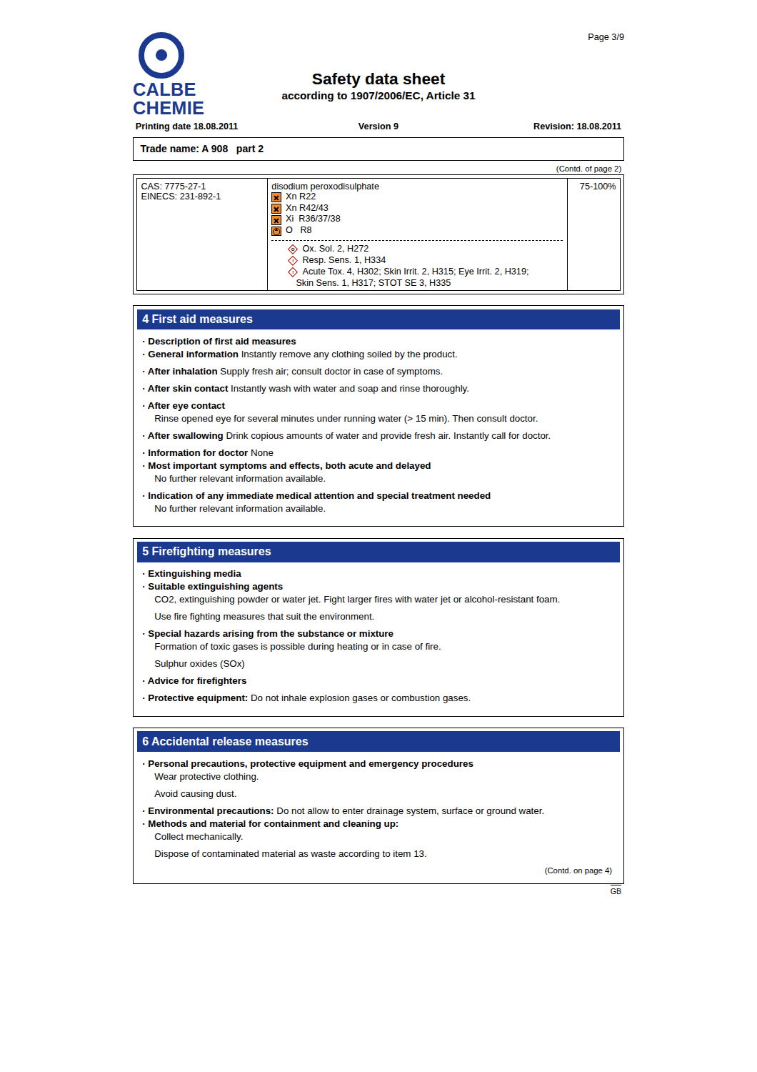CALBE
CHEMIE
Page 3/9
Safety data sheet
according to 1907/2006/EC, Article 31
Printing date 18.08.2011
Version 9
Revision: 18.08.2011
Trade name: A 908 part 2
(Contd. of page 2)
| CAS: 7775-27-1 EINECS: 231-892-1 | disodium peroxodisulphate Xn R22 Xn R42/43 Xi R36/37/38 O R8 O Ox. Sol. 2, H272 ! Resp. Sens. 1, H334 ! Acute Tox. 4, H302; Skin Irrit. 2, H315; Eye Irrit. 2, H319; Skin Sens. 1, H317; STOT SE 3, H335 | 75-100% |
4 First aid measures
Description of first aid measures
General information Instantly remove any clothing soiled by the product.
After inhalation Supply fresh air; consult doctor in case of symptoms.
After skin contact Instantly wash with water and soap and rinse thoroughly.
After eye contact
Rinse opened eye for several minutes under running water (> 15 min). Then consult doctor.
After swallowing Drink copious amounts of water and provide fresh air. Instantly call for doctor.
Information for doctor None
Most important symptoms and effects, both acute and delayed
No further relevant information available.
Indication of any immediate medical attention and special treatment needed
No further relevant information available.
5 Firefighting measures
Extinguishing media
Suitable extinguishing agents
CO2, extinguishing powder or water jet. Fight larger fires with water jet or alcohol-resistant foam.
Use fire fighting measures that suit the environment.
Special hazards arising from the substance or mixture
Formation of toxic gases is possible during heating or in case of fire.
Sulphur oxides (SOx)
Advice for firefighters
Protective equipment: Do not inhale explosion gases or combustion gases.
6 Accidental release measures
Personal precautions, protective equipment and emergency procedures
Wear protective clothing.
Avoid causing dust.
Environmental precautions: Do not allow to enter drainage system, surface or ground water.
Methods and material for containment and cleaning up:
Collect mechanically.
Dispose of contaminated material as waste according to item 13.
(Contd. on page 4)
GB